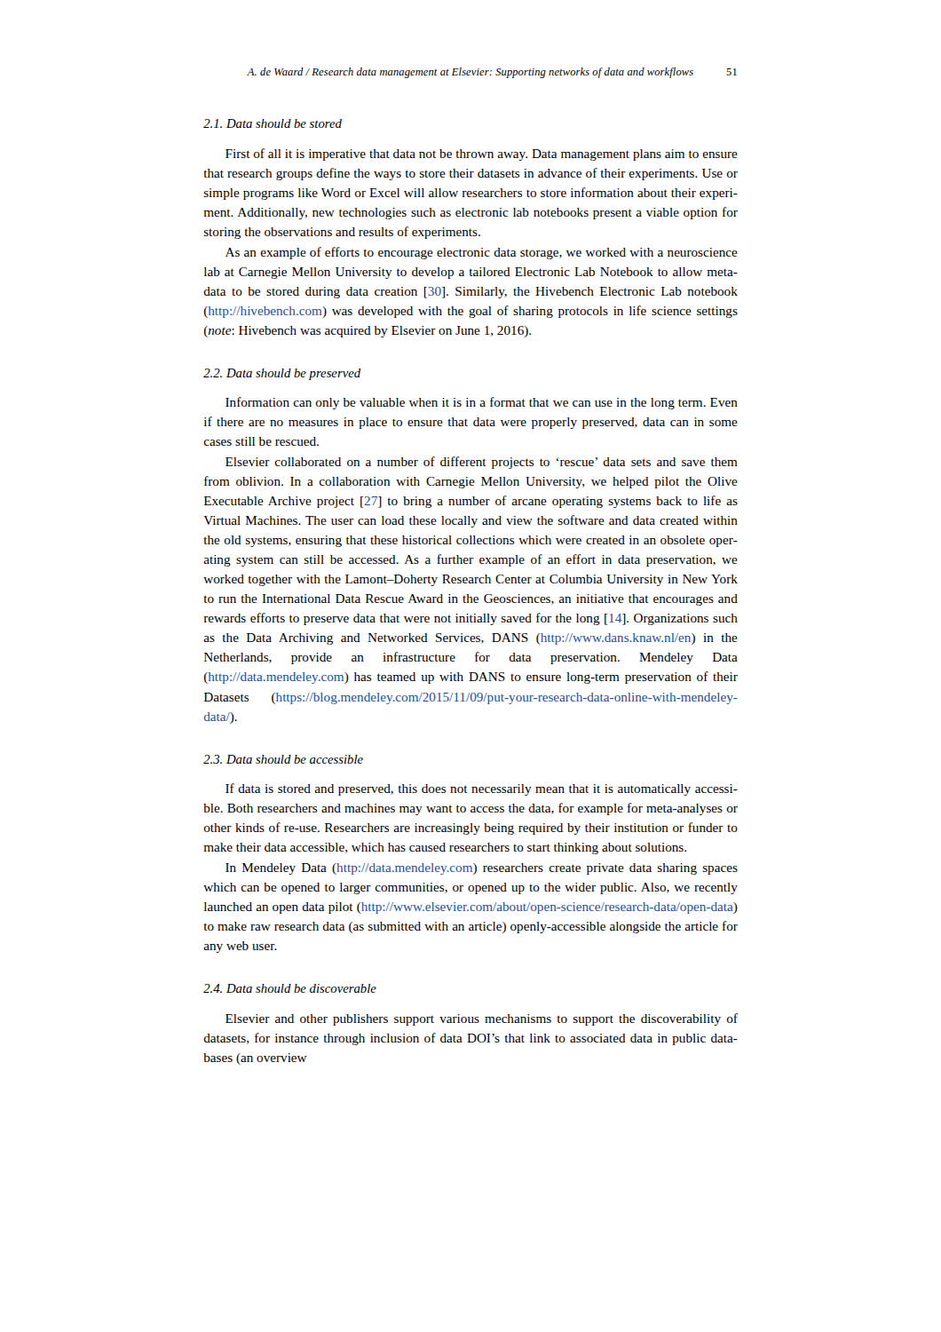A. de Waard / Research data management at Elsevier: Supporting networks of data and workflows 51
2.1. Data should be stored
First of all it is imperative that data not be thrown away. Data management plans aim to ensure that research groups define the ways to store their datasets in advance of their experiments. Use or simple programs like Word or Excel will allow researchers to store information about their experiment. Additionally, new technologies such as electronic lab notebooks present a viable option for storing the observations and results of experiments.
As an example of efforts to encourage electronic data storage, we worked with a neuroscience lab at Carnegie Mellon University to develop a tailored Electronic Lab Notebook to allow metadata to be stored during data creation [30]. Similarly, the Hivebench Electronic Lab notebook (http://hivebench.com) was developed with the goal of sharing protocols in life science settings (note: Hivebench was acquired by Elsevier on June 1, 2016).
2.2. Data should be preserved
Information can only be valuable when it is in a format that we can use in the long term. Even if there are no measures in place to ensure that data were properly preserved, data can in some cases still be rescued.
Elsevier collaborated on a number of different projects to ‘rescue’ data sets and save them from oblivion. In a collaboration with Carnegie Mellon University, we helped pilot the Olive Executable Archive project [27] to bring a number of arcane operating systems back to life as Virtual Machines. The user can load these locally and view the software and data created within the old systems, ensuring that these historical collections which were created in an obsolete operating system can still be accessed. As a further example of an effort in data preservation, we worked together with the Lamont–Doherty Research Center at Columbia University in New York to run the International Data Rescue Award in the Geosciences, an initiative that encourages and rewards efforts to preserve data that were not initially saved for the long [14]. Organizations such as the Data Archiving and Networked Services, DANS (http://www.dans.knaw.nl/en) in the Netherlands, provide an infrastructure for data preservation. Mendeley Data (http://data.mendeley.com) has teamed up with DANS to ensure long-term preservation of their Datasets (https://blog.mendeley.com/2015/11/09/put-your-research-data-online-with-mendeley-data/).
2.3. Data should be accessible
If data is stored and preserved, this does not necessarily mean that it is automatically accessible. Both researchers and machines may want to access the data, for example for meta-analyses or other kinds of re-use. Researchers are increasingly being required by their institution or funder to make their data accessible, which has caused researchers to start thinking about solutions.
In Mendeley Data (http://data.mendeley.com) researchers create private data sharing spaces which can be opened to larger communities, or opened up to the wider public. Also, we recently launched an open data pilot (http://www.elsevier.com/about/open-science/research-data/open-data) to make raw research data (as submitted with an article) openly-accessible alongside the article for any web user.
2.4. Data should be discoverable
Elsevier and other publishers support various mechanisms to support the discoverability of datasets, for instance through inclusion of data DOI’s that link to associated data in public databases (an overview